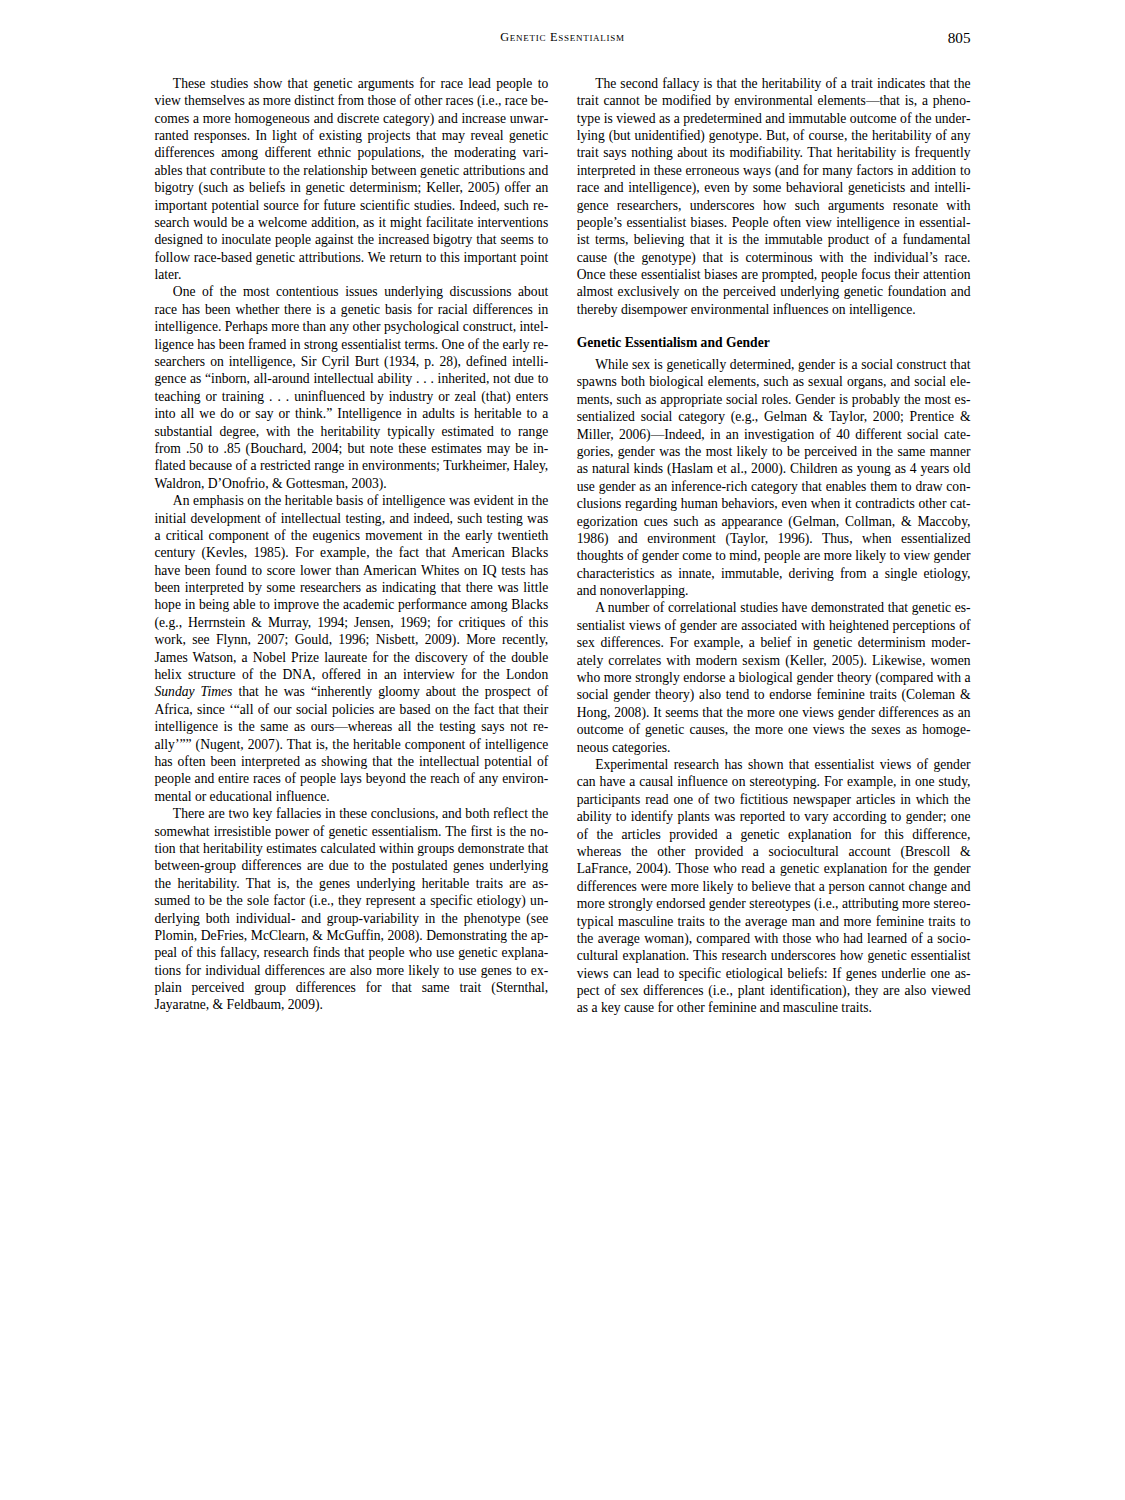Genetic Essentialism
805
These studies show that genetic arguments for race lead people to view themselves as more distinct from those of other races (i.e., race becomes a more homogeneous and discrete category) and increase unwarranted responses. In light of existing projects that may reveal genetic differences among different ethnic populations, the moderating variables that contribute to the relationship between genetic attributions and bigotry (such as beliefs in genetic determinism; Keller, 2005) offer an important potential source for future scientific studies. Indeed, such research would be a welcome addition, as it might facilitate interventions designed to inoculate people against the increased bigotry that seems to follow race-based genetic attributions. We return to this important point later.
One of the most contentious issues underlying discussions about race has been whether there is a genetic basis for racial differences in intelligence. Perhaps more than any other psychological construct, intelligence has been framed in strong essentialist terms. One of the early researchers on intelligence, Sir Cyril Burt (1934, p. 28), defined intelligence as “inborn, all-around intellectual ability . . . inherited, not due to teaching or training . . . uninfluenced by industry or zeal (that) enters into all we do or say or think.” Intelligence in adults is heritable to a substantial degree, with the heritability typically estimated to range from .50 to .85 (Bouchard, 2004; but note these estimates may be inflated because of a restricted range in environments; Turkheimer, Haley, Waldron, D’Onofrio, & Gottesman, 2003).
An emphasis on the heritable basis of intelligence was evident in the initial development of intellectual testing, and indeed, such testing was a critical component of the eugenics movement in the early twentieth century (Kevles, 1985). For example, the fact that American Blacks have been found to score lower than American Whites on IQ tests has been interpreted by some researchers as indicating that there was little hope in being able to improve the academic performance among Blacks (e.g., Herrnstein & Murray, 1994; Jensen, 1969; for critiques of this work, see Flynn, 2007; Gould, 1996; Nisbett, 2009). More recently, James Watson, a Nobel Prize laureate for the discovery of the double helix structure of the DNA, offered in an interview for the London Sunday Times that he was “inherently gloomy about the prospect of Africa, since ‘“all of our social policies are based on the fact that their intelligence is the same as ours—whereas all the testing says not really’”” (Nugent, 2007). That is, the heritable component of intelligence has often been interpreted as showing that the intellectual potential of people and entire races of people lays beyond the reach of any environmental or educational influence.
There are two key fallacies in these conclusions, and both reflect the somewhat irresistible power of genetic essentialism. The first is the notion that heritability estimates calculated within groups demonstrate that between-group differences are due to the postulated genes underlying the heritability. That is, the genes underlying heritable traits are assumed to be the sole factor (i.e., they represent a specific etiology) underlying both individual- and group-variability in the phenotype (see Plomin, DeFries, McClearn, & McGuffin, 2008). Demonstrating the appeal of this fallacy, research finds that people who use genetic explanations for individual differences are also more likely to use genes to explain perceived group differences for that same trait (Sternthal, Jayaratne, & Feldbaum, 2009).
The second fallacy is that the heritability of a trait indicates that the trait cannot be modified by environmental elements—that is, a phenotype is viewed as a predetermined and immutable outcome of the underlying (but unidentified) genotype. But, of course, the heritability of any trait says nothing about its modifiability. That heritability is frequently interpreted in these erroneous ways (and for many factors in addition to race and intelligence), even by some behavioral geneticists and intelligence researchers, underscores how such arguments resonate with people’s essentialist biases. People often view intelligence in essentialist terms, believing that it is the immutable product of a fundamental cause (the genotype) that is coterminous with the individual’s race. Once these essentialist biases are prompted, people focus their attention almost exclusively on the perceived underlying genetic foundation and thereby disempower environmental influences on intelligence.
Genetic Essentialism and Gender
While sex is genetically determined, gender is a social construct that spawns both biological elements, such as sexual organs, and social elements, such as appropriate social roles. Gender is probably the most essentialized social category (e.g., Gelman & Taylor, 2000; Prentice & Miller, 2006)—Indeed, in an investigation of 40 different social categories, gender was the most likely to be perceived in the same manner as natural kinds (Haslam et al., 2000). Children as young as 4 years old use gender as an inference-rich category that enables them to draw conclusions regarding human behaviors, even when it contradicts other categorization cues such as appearance (Gelman, Collman, & Maccoby, 1986) and environment (Taylor, 1996). Thus, when essentialized thoughts of gender come to mind, people are more likely to view gender characteristics as innate, immutable, deriving from a single etiology, and nonoverlapping.
A number of correlational studies have demonstrated that genetic essentialist views of gender are associated with heightened perceptions of sex differences. For example, a belief in genetic determinism moderately correlates with modern sexism (Keller, 2005). Likewise, women who more strongly endorse a biological gender theory (compared with a social gender theory) also tend to endorse feminine traits (Coleman & Hong, 2008). It seems that the more one views gender differences as an outcome of genetic causes, the more one views the sexes as homogeneous categories.
Experimental research has shown that essentialist views of gender can have a causal influence on stereotyping. For example, in one study, participants read one of two fictitious newspaper articles in which the ability to identify plants was reported to vary according to gender; one of the articles provided a genetic explanation for this difference, whereas the other provided a sociocultural account (Brescoll & LaFrance, 2004). Those who read a genetic explanation for the gender differences were more likely to believe that a person cannot change and more strongly endorsed gender stereotypes (i.e., attributing more stereotypical masculine traits to the average man and more feminine traits to the average woman), compared with those who had learned of a sociocultural explanation. This research underscores how genetic essentialist views can lead to specific etiological beliefs: If genes underlie one aspect of sex differences (i.e., plant identification), they are also viewed as a key cause for other feminine and masculine traits.